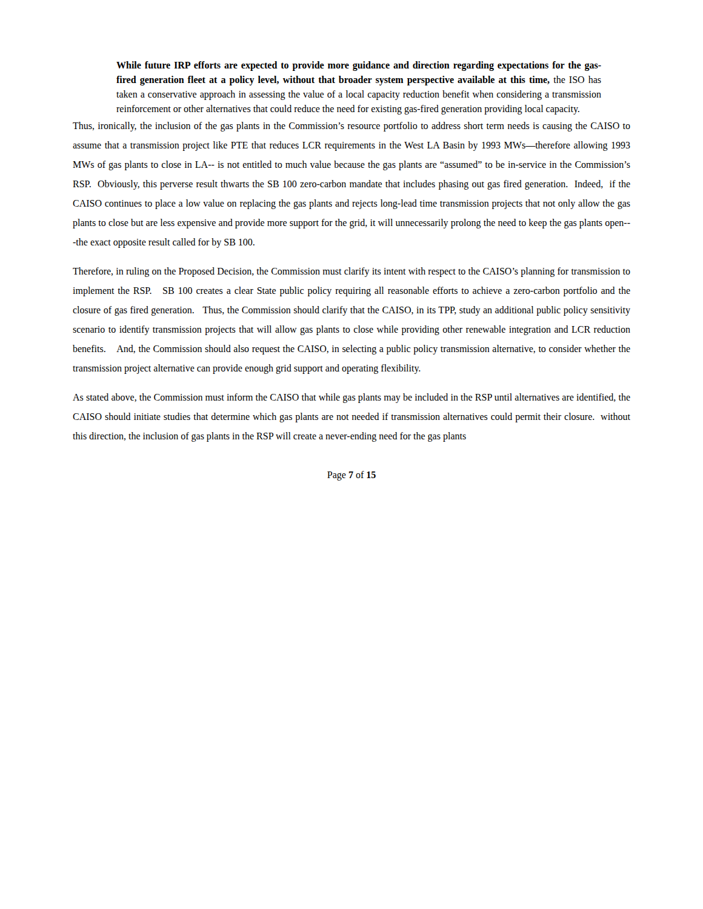While future IRP efforts are expected to provide more guidance and direction regarding expectations for the gas-fired generation fleet at a policy level, without that broader system perspective available at this time, the ISO has taken a conservative approach in assessing the value of a local capacity reduction benefit when considering a transmission reinforcement or other alternatives that could reduce the need for existing gas-fired generation providing local capacity.
Thus, ironically, the inclusion of the gas plants in the Commission’s resource portfolio to address short term needs is causing the CAISO to assume that a transmission project like PTE that reduces LCR requirements in the West LA Basin by 1993 MWs—therefore allowing 1993 MWs of gas plants to close in LA-- is not entitled to much value because the gas plants are “assumed” to be in-service in the Commission’s RSP. Obviously, this perverse result thwarts the SB 100 zero-carbon mandate that includes phasing out gas fired generation. Indeed, if the CAISO continues to place a low value on replacing the gas plants and rejects long-lead time transmission projects that not only allow the gas plants to close but are less expensive and provide more support for the grid, it will unnecessarily prolong the need to keep the gas plants open---the exact opposite result called for by SB 100.
Therefore, in ruling on the Proposed Decision, the Commission must clarify its intent with respect to the CAISO’s planning for transmission to implement the RSP. SB 100 creates a clear State public policy requiring all reasonable efforts to achieve a zero-carbon portfolio and the closure of gas fired generation. Thus, the Commission should clarify that the CAISO, in its TPP, study an additional public policy sensitivity scenario to identify transmission projects that will allow gas plants to close while providing other renewable integration and LCR reduction benefits. And, the Commission should also request the CAISO, in selecting a public policy transmission alternative, to consider whether the transmission project alternative can provide enough grid support and operating flexibility.
As stated above, the Commission must inform the CAISO that while gas plants may be included in the RSP until alternatives are identified, the CAISO should initiate studies that determine which gas plants are not needed if transmission alternatives could permit their closure. without this direction, the inclusion of gas plants in the RSP will create a never-ending need for the gas plants
Page 7 of 15